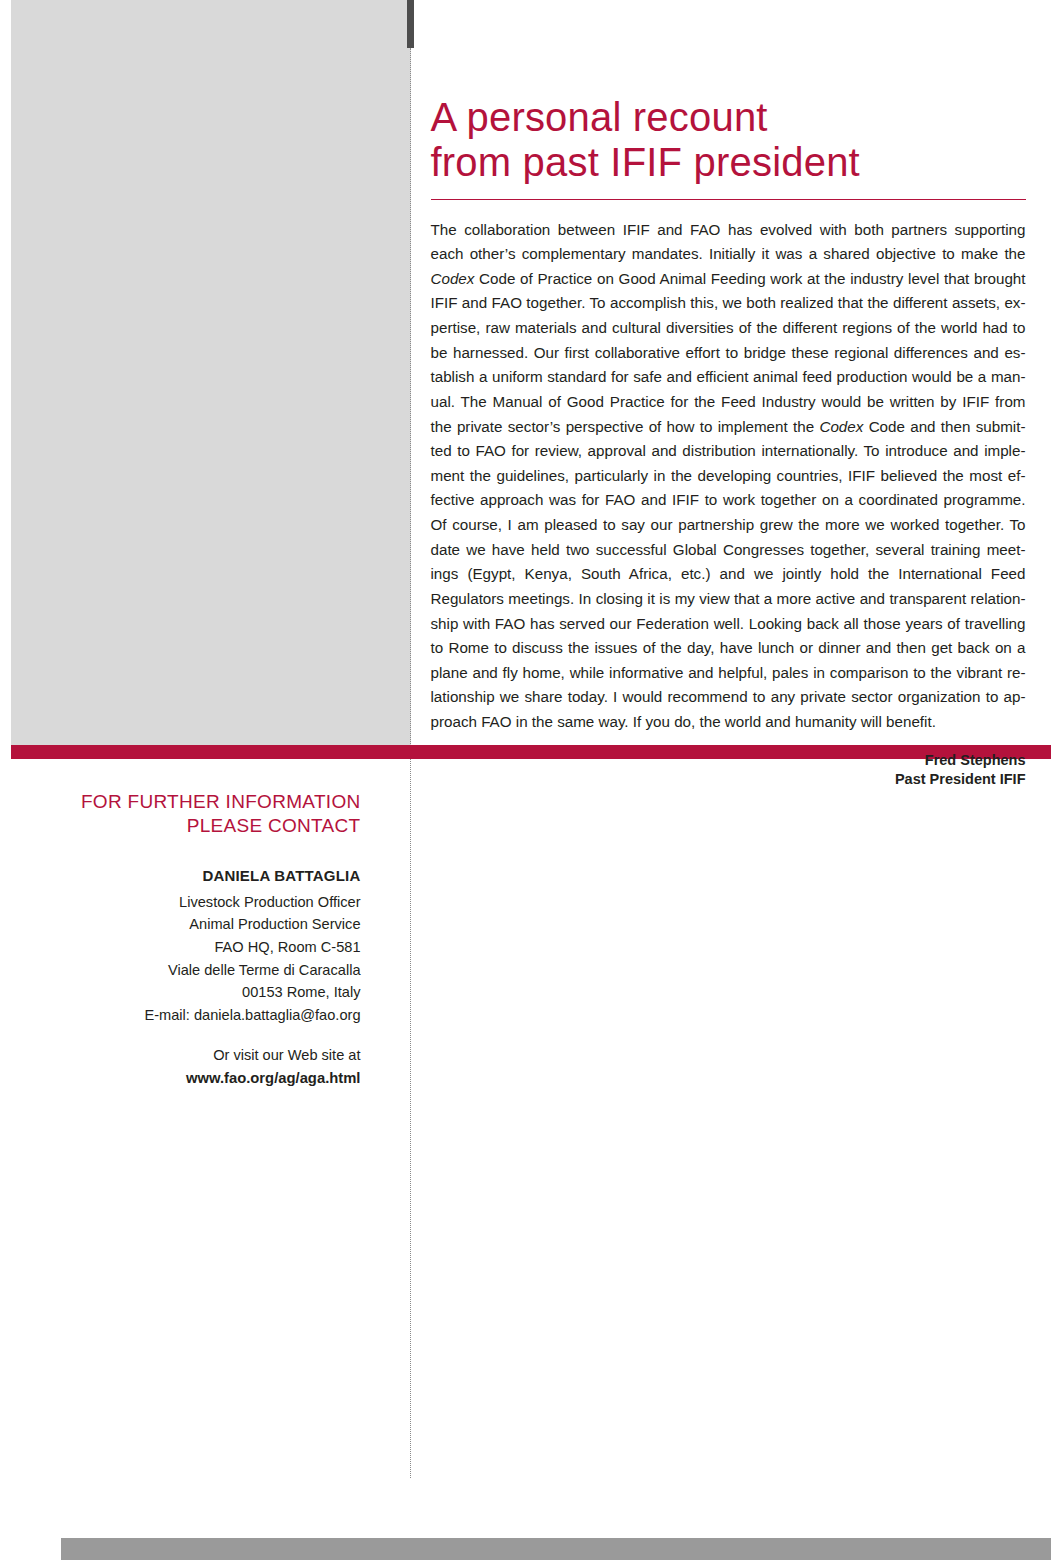A personal recount
from past IFIF president
The collaboration between IFIF and FAO has evolved with both partners supporting each other’s complementary mandates. Initially it was a shared objective to make the Codex Code of Practice on Good Animal Feeding work at the industry level that brought IFIF and FAO together. To accomplish this, we both realized that the different assets, expertise, raw materials and cultural diversities of the different regions of the world had to be harnessed. Our first collaborative effort to bridge these regional differences and establish a uniform standard for safe and efficient animal feed production would be a manual. The Manual of Good Practice for the Feed Industry would be written by IFIF from the private sector’s perspective of how to implement the Codex Code and then submitted to FAO for review, approval and distribution internationally. To introduce and implement the guidelines, particularly in the developing countries, IFIF believed the most effective approach was for FAO and IFIF to work together on a coordinated programme. Of course, I am pleased to say our partnership grew the more we worked together. To date we have held two successful Global Congresses together, several training meetings (Egypt, Kenya, South Africa, etc.) and we jointly hold the International Feed Regulators meetings. In closing it is my view that a more active and transparent relationship with FAO has served our Federation well. Looking back all those years of travelling to Rome to discuss the issues of the day, have lunch or dinner and then get back on a plane and fly home, while informative and helpful, pales in comparison to the vibrant relationship we share today. I would recommend to any private sector organization to approach FAO in the same way. If you do, the world and humanity will benefit.
Fred Stephens
Past President IFIF
FOR FURTHER INFORMATION
PLEASE CONTACT
DANIELA BATTAGLIA
Livestock Production Officer
Animal Production Service
FAO HQ, Room C-581
Viale delle Terme di Caracalla
00153 Rome, Italy
E-mail: daniela.battaglia@fao.org
Or visit our Web site at
www.fao.org/ag/aga.html